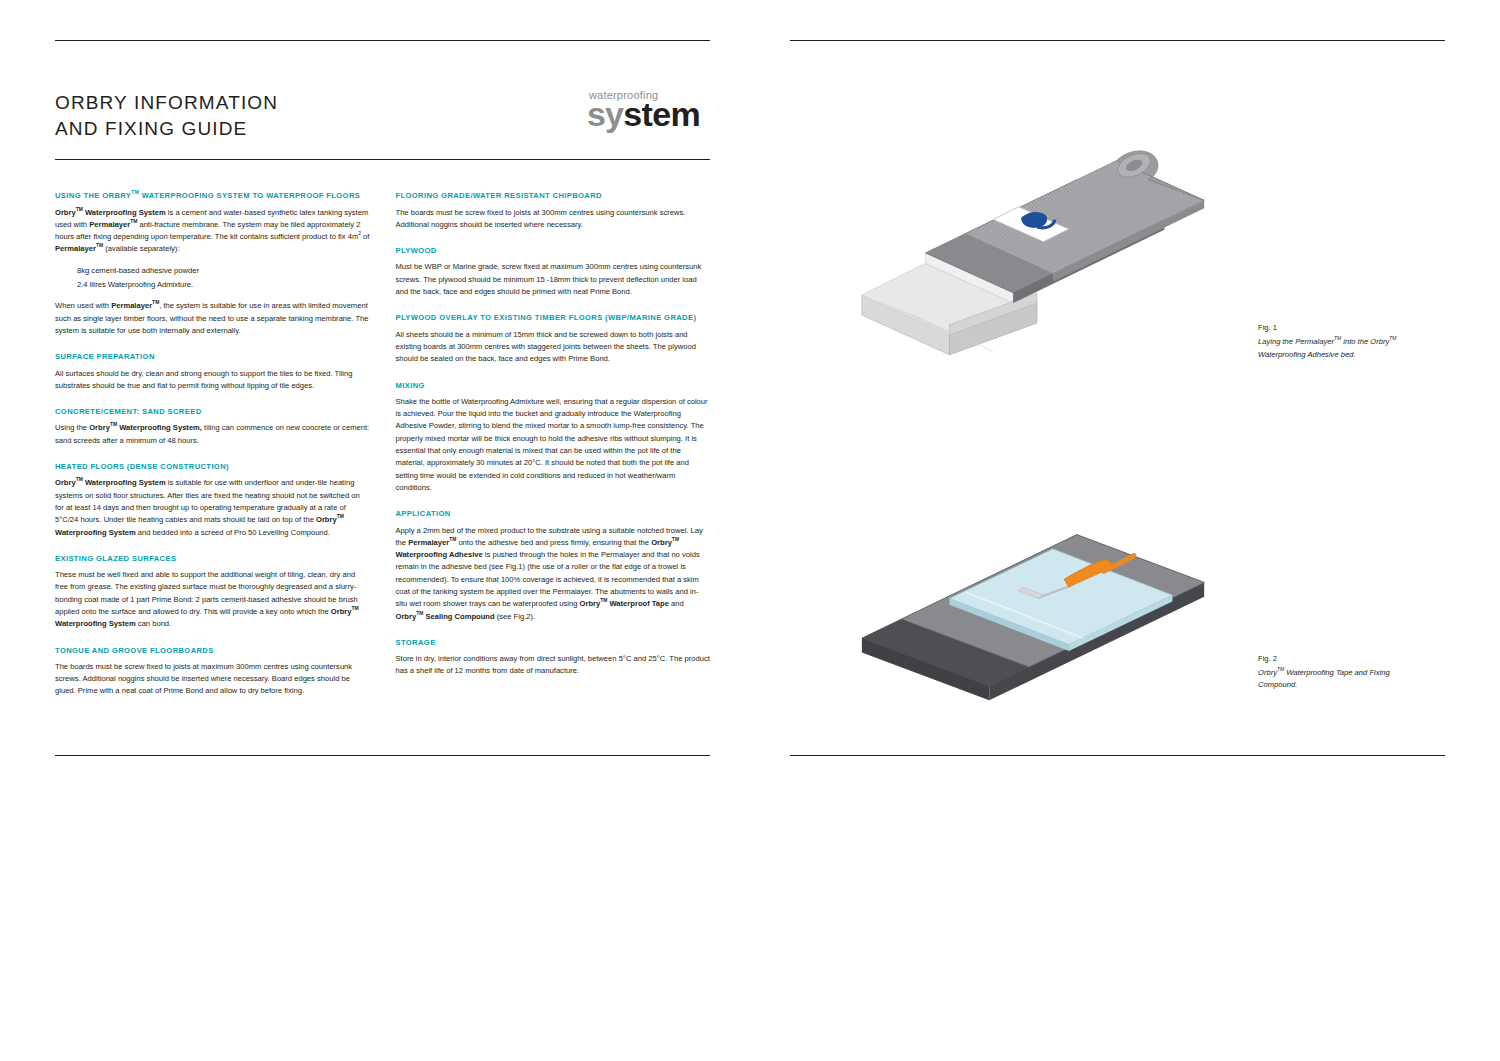Orbry Information
and Fixing Guide
waterproofing system
Using the OrbryTM Waterproofing System to Waterproof Floors
OrbryTM Waterproofing System is a cement and water-based synthetic latex tanking system used with PermalayerTM anti-fracture membrane. The system may be tiled approximately 2 hours after fixing depending upon temperature. The kit contains sufficient product to fix 4m2 of PermalayerTM (available separately):
8kg cement-based adhesive powder
2.4 litres Waterproofing Admixture.
When used with PermalayerTM, the system is suitable for use in areas with limited movement such as single layer timber floors, without the need to use a separate tanking membrane. The system is suitable for use both internally and externally.
Surface Preparation
All surfaces should be dry, clean and strong enough to support the tiles to be fixed. Tiling substrates should be true and flat to permit fixing without lipping of tile edges.
Concrete/Cement: Sand Screed
Using the OrbryTM Waterproofing System, tiling can commence on new concrete or cement: sand screeds after a minimum of 48 hours.
Heated Floors (Dense Construction)
OrbryTM Waterproofing System is suitable for use with underfloor and under-tile heating systems on solid floor structures. After tiles are fixed the heating should not be switched on for at least 14 days and then brought up to operating temperature gradually at a rate of 5°C/24 hours. Under tile heating cables and mats should be laid on top of the OrbryTM Waterproofing System and bedded into a screed of Pro 50 Levelling Compound.
Existing Glazed Surfaces
These must be well fixed and able to support the additional weight of tiling, clean, dry and free from grease. The existing glazed surface must be thoroughly degreased and a slurry-bonding coat made of 1 part Prime Bond: 2 parts cement-based adhesive should be brush applied onto the surface and allowed to dry. This will provide a key onto which the OrbryTM Waterproofing System can bond.
Tongue and Groove Floorboards
The boards must be screw fixed to joists at maximum 300mm centres using countersunk screws. Additional noggins should be inserted where necessary. Board edges should be glued. Prime with a neat coat of Prime Bond and allow to dry before fixing.
Flooring Grade/Water Resistant Chipboard
The boards must be screw fixed to joists at 300mm centres using countersunk screws. Additional noggins should be inserted where necessary.
Plywood
Must be WBP or Marine grade, screw fixed at maximum 300mm centres using countersunk screws. The plywood should be minimum 15 -18mm thick to prevent deflection under load and the back, face and edges should be primed with neat Prime Bond.
Plywood Overlay to Existing Timber Floors (WBP/Marine Grade)
All sheets should be a minimum of 15mm thick and be screwed down to both joists and existing boards at 300mm centres with staggered joints between the sheets. The plywood should be sealed on the back, face and edges with Prime Bond.
Mixing
Shake the bottle of Waterproofing Admixture well, ensuring that a regular dispersion of colour is achieved. Pour the liquid into the bucket and gradually introduce the Waterproofing Adhesive Powder, stirring to blend the mixed mortar to a smooth lump-free consistency. The properly mixed mortar will be thick enough to hold the adhesive ribs without slumping. It is essential that only enough material is mixed that can be used within the pot life of the material, approximately 30 minutes at 20°C. It should be noted that both the pot life and setting time would be extended in cold conditions and reduced in hot weather/warm conditions.
Application
Apply a 2mm bed of the mixed product to the substrate using a suitable notched trowel. Lay the PermalayerTM onto the adhesive bed and press firmly, ensuring that the OrbryTM Waterproofing Adhesive is pushed through the holes in the Permalayer and that no voids remain in the adhesive bed (see Fig.1) (the use of a roller or the flat edge of a trowel is recommended). To ensure that 100% coverage is achieved, it is recommended that a skim coat of the tanking system be applied over the Permalayer. The abutments to walls and in-situ wet room shower trays can be waterproofed using OrbryTM Waterproof Tape and OrbryTM Sealing Compound (see Fig.2).
Storage
Store in dry, interior conditions away from direct sunlight, between 5°C and 25°C. The product has a shelf life of 12 months from date of manufacture.
Fig. 1
Laying the PermalayerTM into the OrbryTM Waterproofing Adhesive bed.
Fig. 2
OrbryTM Waterproofing Tape and Fixing Compound.